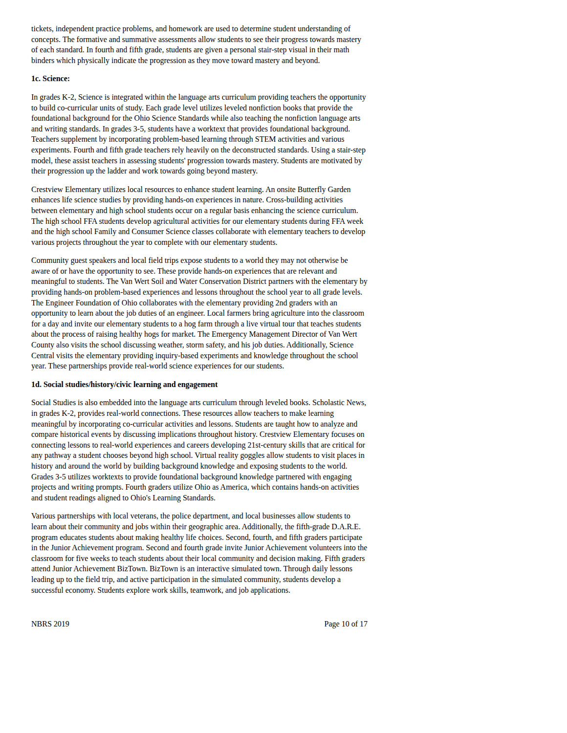tickets, independent practice problems, and homework are used to determine student understanding of concepts. The formative and summative assessments allow students to see their progress towards mastery of each standard. In fourth and fifth grade, students are given a personal stair-step visual in their math binders which physically indicate the progression as they move toward mastery and beyond.
1c. Science:
In grades K-2, Science is integrated within the language arts curriculum providing teachers the opportunity to build co-curricular units of study. Each grade level utilizes leveled nonfiction books that provide the foundational background for the Ohio Science Standards while also teaching the nonfiction language arts and writing standards. In grades 3-5, students have a worktext that provides foundational background. Teachers supplement by incorporating problem-based learning through STEM activities and various experiments. Fourth and fifth grade teachers rely heavily on the deconstructed standards. Using a stair-step model, these assist teachers in assessing students' progression towards mastery. Students are motivated by their progression up the ladder and work towards going beyond mastery.
Crestview Elementary utilizes local resources to enhance student learning. An onsite Butterfly Garden enhances life science studies by providing hands-on experiences in nature. Cross-building activities between elementary and high school students occur on a regular basis enhancing the science curriculum. The high school FFA students develop agricultural activities for our elementary students during FFA week and the high school Family and Consumer Science classes collaborate with elementary teachers to develop various projects throughout the year to complete with our elementary students.
Community guest speakers and local field trips expose students to a world they may not otherwise be aware of or have the opportunity to see. These provide hands-on experiences that are relevant and meaningful to students. The Van Wert Soil and Water Conservation District partners with the elementary by providing hands-on problem-based experiences and lessons throughout the school year to all grade levels. The Engineer Foundation of Ohio collaborates with the elementary providing 2nd graders with an opportunity to learn about the job duties of an engineer. Local farmers bring agriculture into the classroom for a day and invite our elementary students to a hog farm through a live virtual tour that teaches students about the process of raising healthy hogs for market. The Emergency Management Director of Van Wert County also visits the school discussing weather, storm safety, and his job duties. Additionally, Science Central visits the elementary providing inquiry-based experiments and knowledge throughout the school year. These partnerships provide real-world science experiences for our students.
1d. Social studies/history/civic learning and engagement
Social Studies is also embedded into the language arts curriculum through leveled books. Scholastic News, in grades K-2, provides real-world connections. These resources allow teachers to make learning meaningful by incorporating co-curricular activities and lessons. Students are taught how to analyze and compare historical events by discussing implications throughout history. Crestview Elementary focuses on connecting lessons to real-world experiences and careers developing 21st-century skills that are critical for any pathway a student chooses beyond high school. Virtual reality goggles allow students to visit places in history and around the world by building background knowledge and exposing students to the world. Grades 3-5 utilizes worktexts to provide foundational background knowledge partnered with engaging projects and writing prompts. Fourth graders utilize Ohio as America, which contains hands-on activities and student readings aligned to Ohio's Learning Standards.
Various partnerships with local veterans, the police department, and local businesses allow students to learn about their community and jobs within their geographic area. Additionally, the fifth-grade D.A.R.E. program educates students about making healthy life choices. Second, fourth, and fifth graders participate in the Junior Achievement program. Second and fourth grade invite Junior Achievement volunteers into the classroom for five weeks to teach students about their local community and decision making. Fifth graders attend Junior Achievement BizTown. BizTown is an interactive simulated town. Through daily lessons leading up to the field trip, and active participation in the simulated community, students develop a successful economy. Students explore work skills, teamwork, and job applications.
NBRS 2019 Page 10 of 17